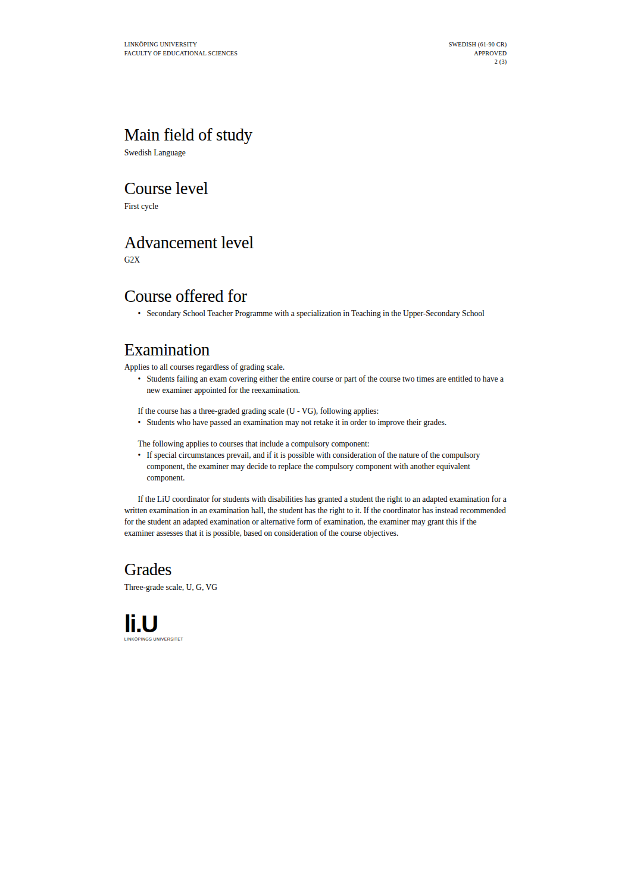Linköping University
Faculty of Educational Sciences
Swedish (61-90 cr)
Approved
2 (3)
Main field of study
Swedish Language
Course level
First cycle
Advancement level
G2X
Course offered for
Secondary School Teacher Programme with a specialization in Teaching in the Upper-Secondary School
Examination
Applies to all courses regardless of grading scale.
Students failing an exam covering either the entire course or part of the course two times are entitled to have a new examiner appointed for the reexamination.
If the course has a three-graded grading scale (U - VG), following applies:
Students who have passed an examination may not retake it in order to improve their grades.
The following applies to courses that include a compulsory component:
If special circumstances prevail, and if it is possible with consideration of the nature of the compulsory component, the examiner may decide to replace the compulsory component with another equivalent component.
If the LiU coordinator for students with disabilities has granted a student the right to an adapted examination for a written examination in an examination hall, the student has the right to it. If the coordinator has instead recommended for the student an adapted examination or alternative form of examination, the examiner may grant this if the examiner assesses that it is possible, based on consideration of the course objectives.
Grades
Three-grade scale, U, G, VG
li.U
LINKÖPINGS UNIVERSITET